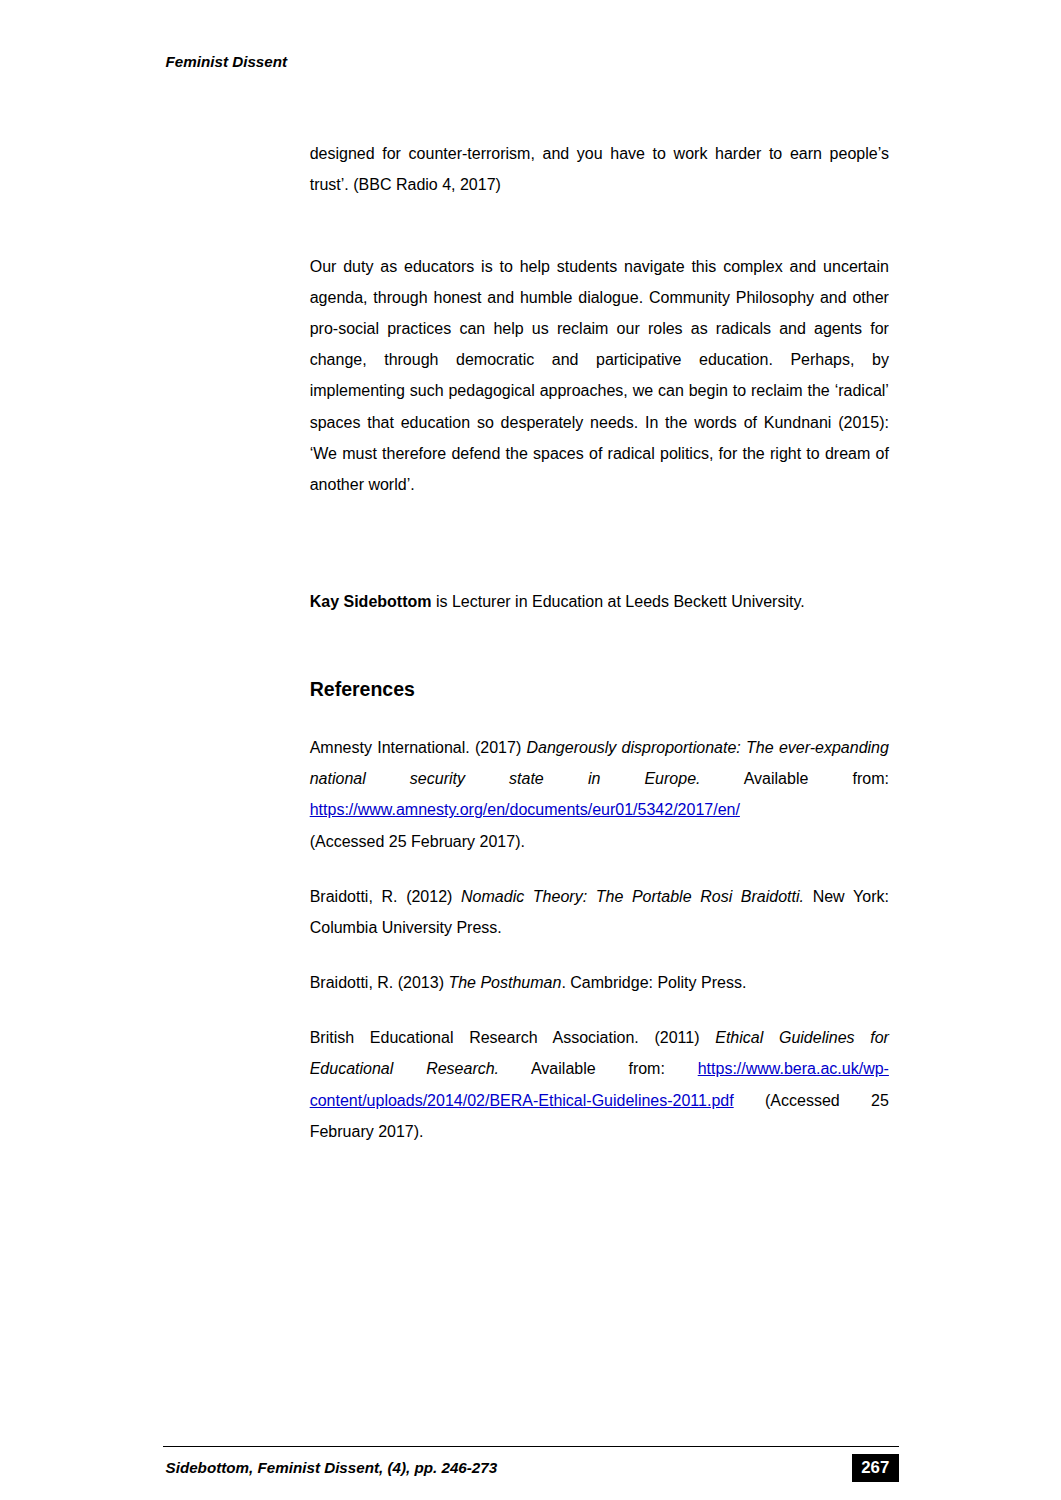Feminist Dissent
designed for counter-terrorism, and you have to work harder to earn people’s trust’. (BBC Radio 4, 2017)
Our duty as educators is to help students navigate this complex and uncertain agenda, through honest and humble dialogue. Community Philosophy and other pro-social practices can help us reclaim our roles as radicals and agents for change, through democratic and participative education. Perhaps, by implementing such pedagogical approaches, we can begin to reclaim the ‘radical’ spaces that education so desperately needs. In the words of Kundnani (2015): ‘We must therefore defend the spaces of radical politics, for the right to dream of another world’.
Kay Sidebottom is Lecturer in Education at Leeds Beckett University.
References
Amnesty International. (2017) Dangerously disproportionate: The ever-expanding national security state in Europe. Available from: https://www.amnesty.org/en/documents/eur01/5342/2017/en/
(Accessed 25 February 2017).
Braidotti, R. (2012) Nomadic Theory: The Portable Rosi Braidotti. New York: Columbia University Press.
Braidotti, R. (2013) The Posthuman. Cambridge: Polity Press.
British Educational Research Association. (2011) Ethical Guidelines for Educational Research. Available from: https://www.bera.ac.uk/wp-content/uploads/2014/02/BERA-Ethical-Guidelines-2011.pdf (Accessed 25 February 2017).
Sidebottom, Feminist Dissent, (4), pp. 246-273
267